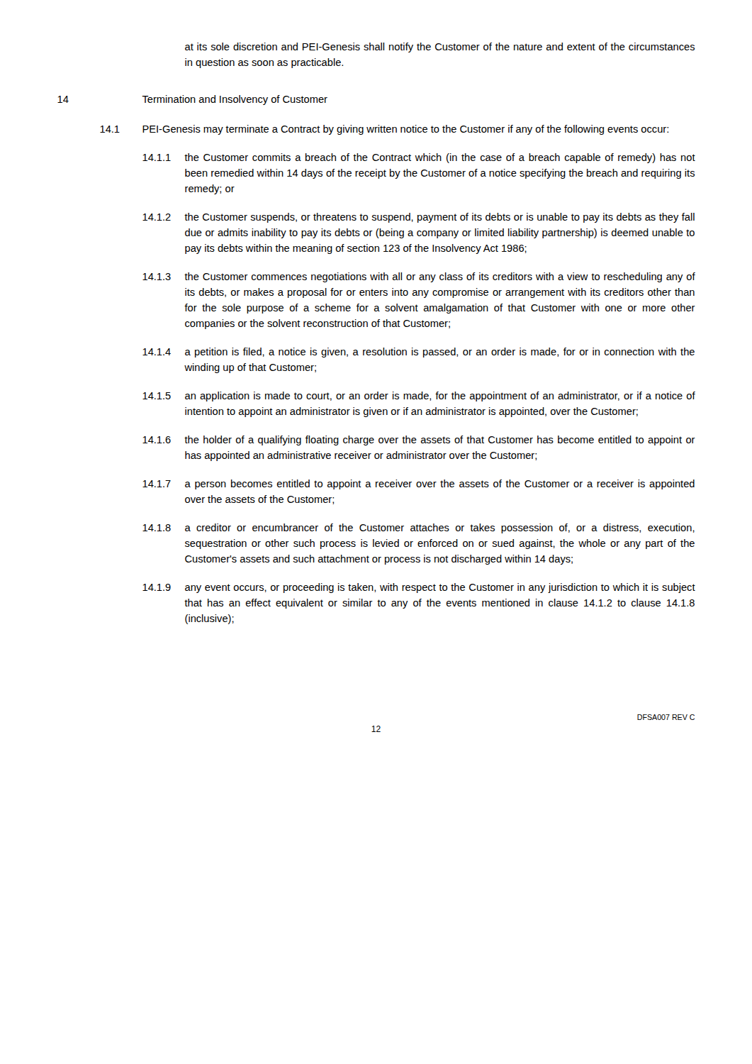at its sole discretion and PEI-Genesis shall notify the Customer of the nature and extent of the circumstances in question as soon as practicable.
14 Termination and Insolvency of Customer
14.1 PEI-Genesis may terminate a Contract by giving written notice to the Customer if any of the following events occur:
14.1.1 the Customer commits a breach of the Contract which (in the case of a breach capable of remedy) has not been remedied within 14 days of the receipt by the Customer of a notice specifying the breach and requiring its remedy; or
14.1.2 the Customer suspends, or threatens to suspend, payment of its debts or is unable to pay its debts as they fall due or admits inability to pay its debts or (being a company or limited liability partnership) is deemed unable to pay its debts within the meaning of section 123 of the Insolvency Act 1986;
14.1.3 the Customer commences negotiations with all or any class of its creditors with a view to rescheduling any of its debts, or makes a proposal for or enters into any compromise or arrangement with its creditors other than for the sole purpose of a scheme for a solvent amalgamation of that Customer with one or more other companies or the solvent reconstruction of that Customer;
14.1.4 a petition is filed, a notice is given, a resolution is passed, or an order is made, for or in connection with the winding up of that Customer;
14.1.5 an application is made to court, or an order is made, for the appointment of an administrator, or if a notice of intention to appoint an administrator is given or if an administrator is appointed, over the Customer;
14.1.6 the holder of a qualifying floating charge over the assets of that Customer has become entitled to appoint or has appointed an administrative receiver or administrator over the Customer;
14.1.7 a person becomes entitled to appoint a receiver over the assets of the Customer or a receiver is appointed over the assets of the Customer;
14.1.8 a creditor or encumbrancer of the Customer attaches or takes possession of, or a distress, execution, sequestration or other such process is levied or enforced on or sued against, the whole or any part of the Customer's assets and such attachment or process is not discharged within 14 days;
14.1.9 any event occurs, or proceeding is taken, with respect to the Customer in any jurisdiction to which it is subject that has an effect equivalent or similar to any of the events mentioned in clause 14.1.2 to clause 14.1.8 (inclusive);
DFSA007 REV C
12